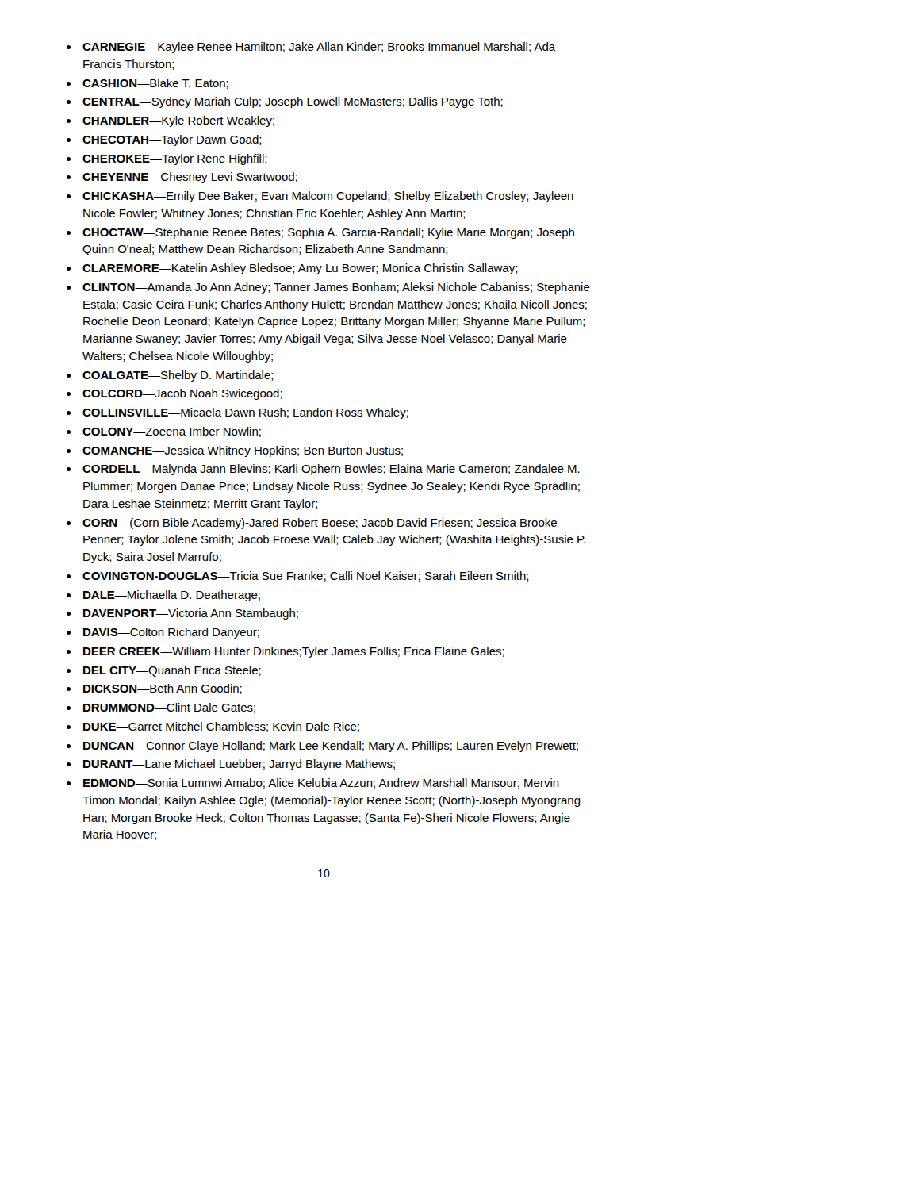CARNEGIE—Kaylee Renee Hamilton; Jake Allan Kinder; Brooks Immanuel Marshall; Ada Francis Thurston;
CASHION—Blake T. Eaton;
CENTRAL—Sydney Mariah Culp; Joseph Lowell McMasters; Dallis Payge Toth;
CHANDLER—Kyle Robert Weakley;
CHECOTAH—Taylor Dawn Goad;
CHEROKEE—Taylor Rene Highfill;
CHEYENNE—Chesney Levi Swartwood;
CHICKASHA—Emily Dee Baker; Evan Malcom Copeland; Shelby Elizabeth Crosley; Jayleen Nicole Fowler; Whitney Jones; Christian Eric Koehler; Ashley Ann Martin;
CHOCTAW—Stephanie Renee Bates; Sophia A. Garcia-Randall; Kylie Marie Morgan; Joseph Quinn O'neal; Matthew Dean Richardson; Elizabeth Anne Sandmann;
CLAREMORE—Katelin Ashley Bledsoe; Amy Lu Bower; Monica Christin Sallaway;
CLINTON—Amanda Jo Ann Adney; Tanner James Bonham; Aleksi Nichole Cabaniss; Stephanie Estala; Casie Ceira Funk; Charles Anthony Hulett; Brendan Matthew Jones; Khaila Nicoll Jones; Rochelle Deon Leonard; Katelyn Caprice Lopez; Brittany Morgan Miller; Shyanne Marie Pullum; Marianne Swaney; Javier Torres; Amy Abigail Vega; Silva Jesse Noel Velasco; Danyal Marie Walters; Chelsea Nicole Willoughby;
COALGATE—Shelby D. Martindale;
COLCORD—Jacob Noah Swicegood;
COLLINSVILLE—Micaela Dawn Rush; Landon Ross Whaley;
COLONY—Zoeena Imber Nowlin;
COMANCHE—Jessica Whitney Hopkins; Ben Burton Justus;
CORDELL—Malynda Jann Blevins; Karli Ophern Bowles; Elaina Marie Cameron; Zandalee M. Plummer; Morgen Danae Price; Lindsay Nicole Russ; Sydnee Jo Sealey; Kendi Ryce Spradlin; Dara Leshae Steinmetz; Merritt Grant Taylor;
CORN—(Corn Bible Academy)-Jared Robert Boese; Jacob David Friesen; Jessica Brooke Penner; Taylor Jolene Smith; Jacob Froese Wall; Caleb Jay Wichert; (Washita Heights)-Susie P. Dyck; Saira Josel Marrufo;
COVINGTON-DOUGLAS—Tricia Sue Franke; Calli Noel Kaiser; Sarah Eileen Smith;
DALE—Michaella D. Deatherage;
DAVENPORT—Victoria Ann Stambaugh;
DAVIS—Colton Richard Danyeur;
DEER CREEK—William Hunter Dinkines;Tyler James Follis; Erica Elaine Gales;
DEL CITY—Quanah Erica Steele;
DICKSON—Beth Ann Goodin;
DRUMMOND—Clint Dale Gates;
DUKE—Garret Mitchel Chambless; Kevin Dale Rice;
DUNCAN—Connor Claye Holland; Mark Lee Kendall; Mary A. Phillips; Lauren Evelyn Prewett;
DURANT—Lane Michael Luebber; Jarryd Blayne Mathews;
EDMOND—Sonia Lumnwi Amabo; Alice Kelubia Azzun; Andrew Marshall Mansour; Mervin Timon Mondal; Kailyn Ashlee Ogle; (Memorial)-Taylor Renee Scott; (North)-Joseph Myongrang Han; Morgan Brooke Heck; Colton Thomas Lagasse; (Santa Fe)-Sheri Nicole Flowers; Angie Maria Hoover;
10